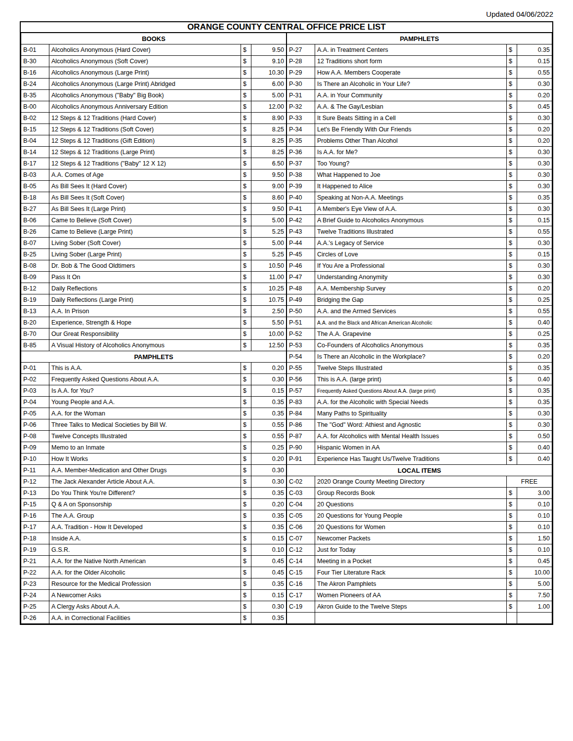Updated 04/06/2022
| ORANGE COUNTY CENTRAL OFFICE PRICE LIST |
| / BOOKS / / B-01 / Alcoholics Anonymous (Hard Cover) / $ / 9.50 / / B-30 / Alcoholics Anonymous (Soft Cover) / $ / 9.10 / / B-16 / Alcoholics Anonymous (Large Print) / $ / 10.30 / / B-24 / Alcoholics Anonymous (Large Print) Abridged / $ / 6.00 / / B-35 / Alcoholics Anonymous ("Baby" Big Book) / $ / 5.00 / / B-00 / Alcoholics Anonymous Anniversary Edition / $ / 12.00 / / B-02 / 12 Steps & 12 Traditions (Hard Cover) / $ / 8.90 / / B-15 / 12 Steps & 12 Traditions (Soft Cover) / $ / 8.25 / / B-04 / 12 Steps & 12 Traditions (Gift Edition) / $ / 8.25 / / B-14 / 12 Steps & 12 Traditions (Large Print) / $ / 8.25 / / B-17 / 12 Steps & 12 Traditions ("Baby" 12 X 12) / $ / 6.50 / / B-03 / A.A. Comes of Age / $ / 9.50 / / B-05 / As Bill Sees It (Hard Cover) / $ / 9.00 / / B-18 / As Bill Sees It (Soft Cover) / $ / 8.60 / / B-27 / As Bill Sees It (Large Print) / $ / 9.50 / / B-06 / Came to Believe (Soft Cover) / $ / 5.00 / / B-26 / Came to Believe (Large Print) / $ / 5.25 / / B-07 / Living Sober (Soft Cover) / $ / 5.00 / / B-25 / Living Sober (Large Print) / $ / 5.25 / / B-08 / Dr. Bob & The Good Oldtimers / $ / 10.50 / / B-09 / Pass It On / $ / 11.00 / / B-12 / Daily Reflections / $ / 10.25 / / B-19 / Daily Reflections (Large Print) / $ / 10.75 / / B-13 / A.A. In Prison / $ / 2.50 / / B-20 / Experience, Strength & Hope / $ / 5.50 / / B-70 / Our Great Responsibility / $ / 10.00 / / B-85 / A Visual History of Alcoholics Anonymous / $ / 12.50 / / PAMPHLETS / / P-01 / This is A.A. / $ / 0.20 / / P-02 / Frequently Asked Questions About A.A. / $ / 0.30 / / P-03 / Is A.A. for You? / $ / 0.15 / / P-04 / Young People and A.A. / $ / 0.35 / / P-05 / A.A. for the Woman / $ / 0.35 / / P-06 / Three Talks to Medical Societies by Bill W. / $ / 0.55 / / P-08 / Twelve Concepts Illustrated / $ / 0.55 / / P-09 / Memo to an Inmate / $ / 0.25 / / P-10 / How It Works / $ / 0.20 / / P-11 / A.A. Member-Medication and Other Drugs / $ / 0.30 / / P-12 / The Jack Alexander Article About A.A. / $ / 0.30 / / P-13 / Do You Think You're Different? / $ / 0.35 / / P-15 / Q & A on Sponsorship / $ / 0.20 / / P-16 / The A.A. Group / $ / 0.35 / / P-17 / A.A. Tradition - How It Developed / $ / 0.35 / / P-18 / Inside A.A. / $ / 0.15 / / P-19 / G.S.R. / $ / 0.10 / / P-21 / A.A. for the Native North American / $ / 0.45 / / P-22 / A.A. for the Older Alcoholic / $ / 0.45 / / P-23 / Resource for the Medical Profession / $ / 0.35 / / P-24 / A Newcomer Asks / $ / 0.15 / / P-25 / A Clergy Asks About A.A. / $ / 0.30 / / P-26 / A.A. in Correctional Facilities / $ / 0.35 / | / PAMPHLETS / / P-27 / A.A. in Treatment Centers / $ / 0.35 / / P-28 / 12 Traditions short form / $ / 0.15 / / P-29 / How A.A. Members Cooperate / $ / 0.55 / / P-30 / Is There an Alcoholic in Your Life? / $ / 0.30 / / P-31 / A.A. in Your Community / $ / 0.20 / / P-32 / A.A. & The Gay/Lesbian / $ / 0.45 / / P-33 / It Sure Beats Sitting in a Cell / $ / 0.30 / / P-34 / Let's Be Friendly With Our Friends / $ / 0.20 / / P-35 / Problems Other Than Alcohol / $ / 0.20 / / P-36 / Is A.A. for Me? / $ / 0.30 / / P-37 / Too Young? / $ / 0.30 / / P-38 / What Happened to Joe / $ / 0.30 / / P-39 / It Happened to Alice / $ / 0.30 / / P-40 / Speaking at Non-A.A. Meetings / $ / 0.35 / / P-41 / A Member's Eye View of A.A. / $ / 0.30 / / P-42 / A Brief Guide to Alcoholics Anonymous / $ / 0.15 / / P-43 / Twelve Traditions Illustrated / $ / 0.55 / / P-44 / A.A.'s Legacy of Service / $ / 0.30 / / P-45 / Circles of Love / $ / 0.15 / / P-46 / If You Are a Professional / $ / 0.30 / / P-47 / Understanding Anonymity / $ / 0.30 / / P-48 / A.A. Membership Survey / $ / 0.20 / / P-49 / Bridging the Gap / $ / 0.25 / / P-50 / A.A. and the Armed Services / $ / 0.55 / / P-51 / A.A. and the Black and African American Alcoholic / $ / 0.40 / / P-52 / The A.A. Grapevine / $ / 0.25 / / P-53 / Co-Founders of Alcoholics Anonymous / $ / 0.35 / / P-54 / Is There an Alcoholic in the Workplace? / $ / 0.20 / / P-55 / Twelve Steps Illustrated / $ / 0.35 / / P-56 / This is A.A. (large print) / $ / 0.40 / / P-57 / Frequently Asked Questions About A.A. (large print) / $ / 0.35 / / P-83 / A.A. for the Alcoholic with Special Needs / $ / 0.35 / / P-84 / Many Paths to Spirituality / $ / 0.30 / / P-86 / The "God" Word: Athiest and Agnostic / $ / 0.30 / / P-87 / A.A. for Alcoholics with Mental Health Issues / $ / 0.50 / / P-90 / Hispanic Women in AA / $ / 0.40 / / P-91 / Experience Has Taught Us/Twelve Traditions / $ / 0.40 / / LOCAL ITEMS / / C-02 / 2020 Orange County Meeting Directory / FREE / / C-03 / Group Records Book / $ / 3.00 / / C-04 / 20 Questions / $ / 0.10 / / C-05 / 20 Questions for Young People / $ / 0.10 / / C-06 / 20 Questions for Women / $ / 0.10 / / C-07 / Newcomer Packets / $ / 1.50 / / C-12 / Just for Today / $ / 0.10 / / C-14 / Meeting in a Pocket / $ / 0.45 / / C-15 / Four Tier Literature Rack / $ / 10.00 / / C-16 / The Akron Pamphlets / $ / 5.00 / / C-17 / Women Pioneers of AA / $ / 7.50 / / C-19 / Akron Guide to the Twelve Steps / $ / 1.00 / |